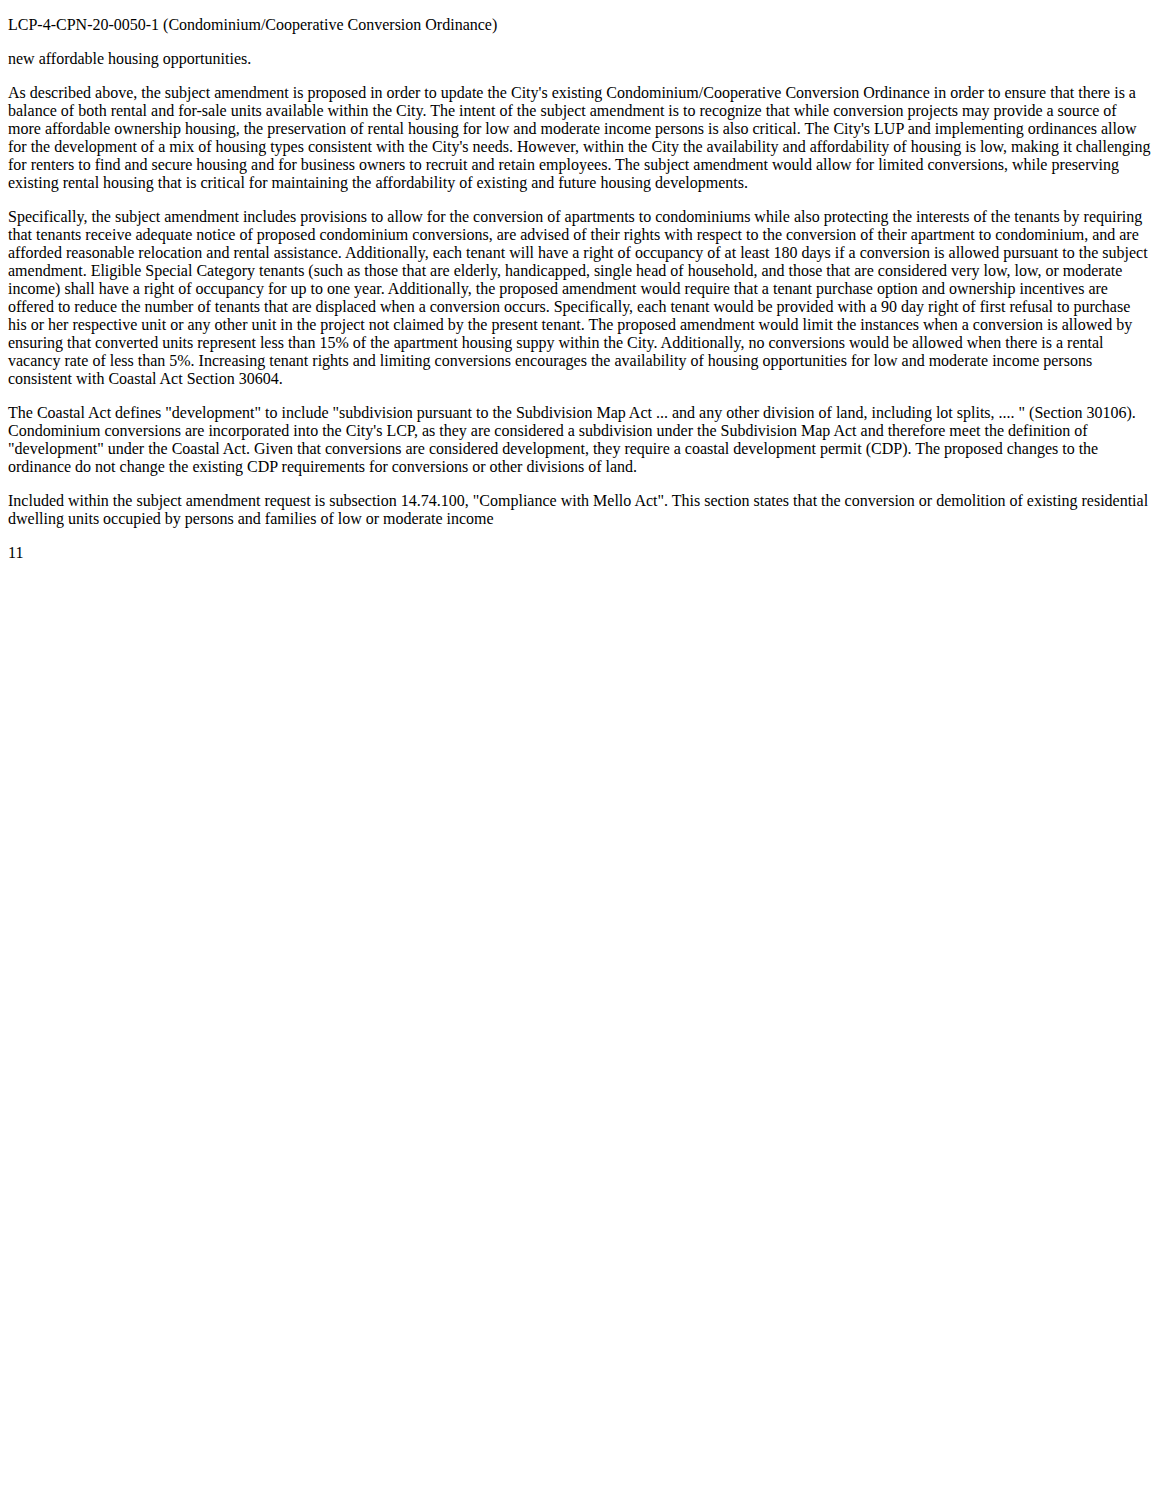LCP-4-CPN-20-0050-1 (Condominium/Cooperative Conversion Ordinance)
new affordable housing opportunities.
As described above, the subject amendment is proposed in order to update the City's existing Condominium/Cooperative Conversion Ordinance in order to ensure that there is a balance of both rental and for-sale units available within the City. The intent of the subject amendment is to recognize that while conversion projects may provide a source of more affordable ownership housing, the preservation of rental housing for low and moderate income persons is also critical. The City's LUP and implementing ordinances allow for the development of a mix of housing types consistent with the City's needs. However, within the City the availability and affordability of housing is low, making it challenging for renters to find and secure housing and for business owners to recruit and retain employees. The subject amendment would allow for limited conversions, while preserving existing rental housing that is critical for maintaining the affordability of existing and future housing developments.
Specifically, the subject amendment includes provisions to allow for the conversion of apartments to condominiums while also protecting the interests of the tenants by requiring that tenants receive adequate notice of proposed condominium conversions, are advised of their rights with respect to the conversion of their apartment to condominium, and are afforded reasonable relocation and rental assistance. Additionally, each tenant will have a right of occupancy of at least 180 days if a conversion is allowed pursuant to the subject amendment. Eligible Special Category tenants (such as those that are elderly, handicapped, single head of household, and those that are considered very low, low, or moderate income) shall have a right of occupancy for up to one year. Additionally, the proposed amendment would require that a tenant purchase option and ownership incentives are offered to reduce the number of tenants that are displaced when a conversion occurs. Specifically, each tenant would be provided with a 90 day right of first refusal to purchase his or her respective unit or any other unit in the project not claimed by the present tenant. The proposed amendment would limit the instances when a conversion is allowed by ensuring that converted units represent less than 15% of the apartment housing suppy within the City. Additionally, no conversions would be allowed when there is a rental vacancy rate of less than 5%. Increasing tenant rights and limiting conversions encourages the availability of housing opportunities for low and moderate income persons consistent with Coastal Act Section 30604.
The Coastal Act defines "development" to include "subdivision pursuant to the Subdivision Map Act ... and any other division of land, including lot splits, .... " (Section 30106). Condominium conversions are incorporated into the City's LCP, as they are considered a subdivision under the Subdivision Map Act and therefore meet the definition of "development" under the Coastal Act. Given that conversions are considered development, they require a coastal development permit (CDP). The proposed changes to the ordinance do not change the existing CDP requirements for conversions or other divisions of land.
Included within the subject amendment request is subsection 14.74.100, "Compliance with Mello Act". This section states that the conversion or demolition of existing residential dwelling units occupied by persons and families of low or moderate income
11